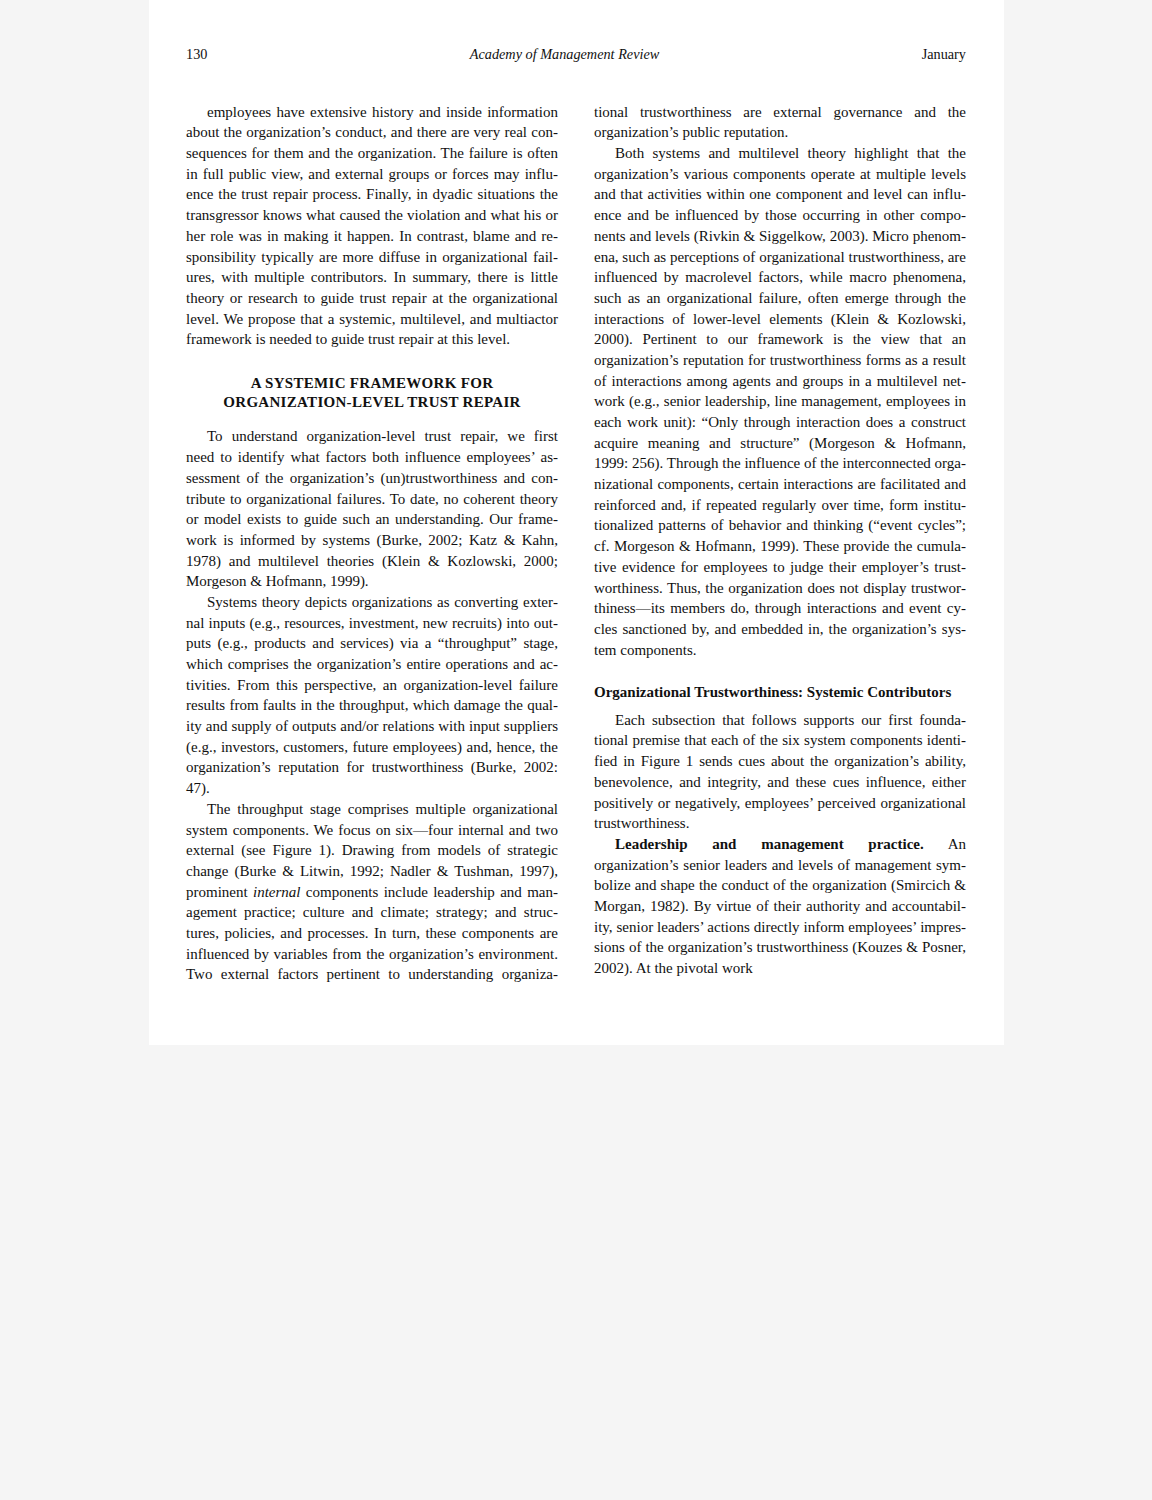130 Academy of Management Review January
employees have extensive history and inside information about the organization’s conduct, and there are very real consequences for them and the organization. The failure is often in full public view, and external groups or forces may influence the trust repair process. Finally, in dyadic situations the transgressor knows what caused the violation and what his or her role was in making it happen. In contrast, blame and responsibility typically are more diffuse in organizational failures, with multiple contributors. In summary, there is little theory or research to guide trust repair at the organizational level. We propose that a systemic, multilevel, and multiactor framework is needed to guide trust repair at this level.
A Systemic Framework for
Organization-Level Trust Repair
To understand organization-level trust repair, we first need to identify what factors both influence employees’ assessment of the organization’s (un)trustworthiness and contribute to organizational failures. To date, no coherent theory or model exists to guide such an understanding. Our framework is informed by systems (Burke, 2002; Katz & Kahn, 1978) and multilevel theories (Klein & Kozlowski, 2000; Morgeson & Hofmann, 1999).
Systems theory depicts organizations as converting external inputs (e.g., resources, investment, new recruits) into outputs (e.g., products and services) via a “throughput” stage, which comprises the organization’s entire operations and activities. From this perspective, an organization-level failure results from faults in the throughput, which damage the quality and supply of outputs and/or relations with input suppliers (e.g., investors, customers, future employees) and, hence, the organization’s reputation for trustworthiness (Burke, 2002: 47).
The throughput stage comprises multiple organizational system components. We focus on six—four internal and two external (see Figure 1). Drawing from models of strategic change (Burke & Litwin, 1992; Nadler & Tushman, 1997), prominent internal components include leadership and management practice; culture and climate; strategy; and structures, policies, and processes. In turn, these components are influenced by variables from the organization’s environment. Two external factors pertinent to understanding organizational trustworthiness are external governance and the organization’s public reputation.
Both systems and multilevel theory highlight that the organization’s various components operate at multiple levels and that activities within one component and level can influence and be influenced by those occurring in other components and levels (Rivkin & Siggelkow, 2003). Micro phenomena, such as perceptions of organizational trustworthiness, are influenced by macrolevel factors, while macro phenomena, such as an organizational failure, often emerge through the interactions of lower-level elements (Klein & Kozlowski, 2000). Pertinent to our framework is the view that an organization’s reputation for trustworthiness forms as a result of interactions among agents and groups in a multilevel network (e.g., senior leadership, line management, employees in each work unit): “Only through interaction does a construct acquire meaning and structure” (Morgeson & Hofmann, 1999: 256). Through the influence of the interconnected organizational components, certain interactions are facilitated and reinforced and, if repeated regularly over time, form institutionalized patterns of behavior and thinking (“event cycles”; cf. Morgeson & Hofmann, 1999). These provide the cumulative evidence for employees to judge their employer’s trustworthiness. Thus, the organization does not display trustworthiness—its members do, through interactions and event cycles sanctioned by, and embedded in, the organization’s system components.
Organizational Trustworthiness: Systemic Contributors
Each subsection that follows supports our first foundational premise that each of the six system components identified in Figure 1 sends cues about the organization’s ability, benevolence, and integrity, and these cues influence, either positively or negatively, employees’ perceived organizational trustworthiness.
Leadership and management practice. An organization’s senior leaders and levels of management symbolize and shape the conduct of the organization (Smircich & Morgan, 1982). By virtue of their authority and accountability, senior leaders’ actions directly inform employees’ impressions of the organization’s trustworthiness (Kouzes & Posner, 2002). At the pivotal work